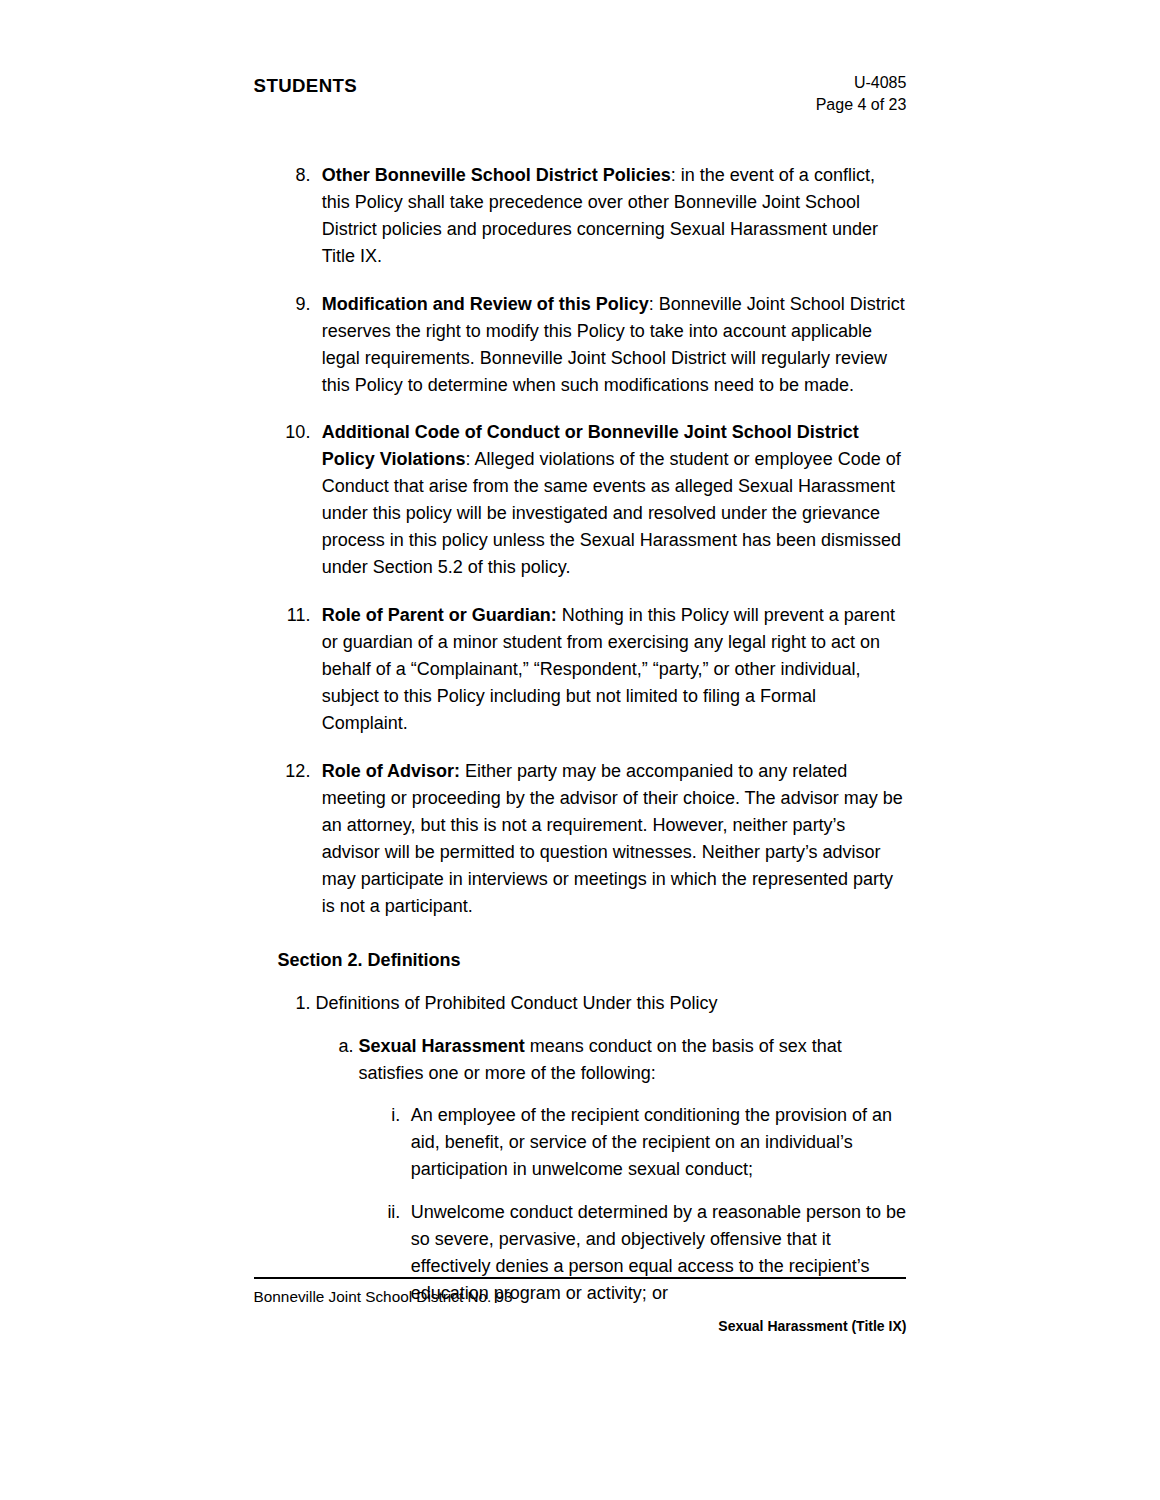STUDENTS
U-4085
Page 4 of 23
Other Bonneville School District Policies: in the event of a conflict, this Policy shall take precedence over other Bonneville Joint School District policies and procedures concerning Sexual Harassment under Title IX.
Modification and Review of this Policy: Bonneville Joint School District reserves the right to modify this Policy to take into account applicable legal requirements. Bonneville Joint School District will regularly review this Policy to determine when such modifications need to be made.
Additional Code of Conduct or Bonneville Joint School District Policy Violations: Alleged violations of the student or employee Code of Conduct that arise from the same events as alleged Sexual Harassment under this policy will be investigated and resolved under the grievance process in this policy unless the Sexual Harassment has been dismissed under Section 5.2 of this policy.
Role of Parent or Guardian: Nothing in this Policy will prevent a parent or guardian of a minor student from exercising any legal right to act on behalf of a “Complainant,” “Respondent,” “party,” or other individual, subject to this Policy including but not limited to filing a Formal Complaint.
Role of Advisor: Either party may be accompanied to any related meeting or proceeding by the advisor of their choice. The advisor may be an attorney, but this is not a requirement. However, neither party’s advisor will be permitted to question witnesses. Neither party’s advisor may participate in interviews or meetings in which the represented party is not a participant.
Section 2. Definitions
Definitions of Prohibited Conduct Under this Policy
Sexual Harassment means conduct on the basis of sex that satisfies one or more of the following:
An employee of the recipient conditioning the provision of an aid, benefit, or service of the recipient on an individual’s participation in unwelcome sexual conduct;
Unwelcome conduct determined by a reasonable person to be so severe, pervasive, and objectively offensive that it effectively denies a person equal access to the recipient’s education program or activity; or
Bonneville Joint School District No. 93
Sexual Harassment (Title IX)